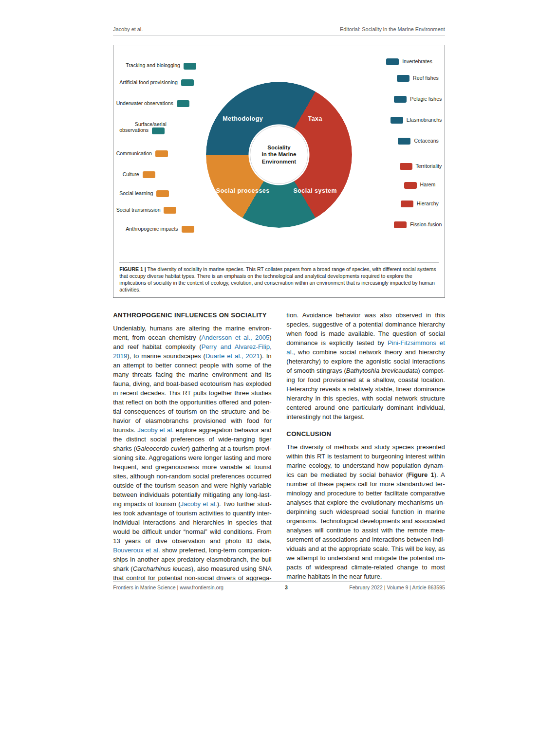Jacoby et al. Editorial: Sociality in the Marine Environment
Methodology
Taxa
Social system
Social processes
Sociality
in the Marine
Environment
Tracking and biologging
Artificial food provisioning
Underwater observations
Surface/aerial
observations
Communication
Culture
Social learning
Social transmission
Anthropogenic impacts
Invertebrates
Reef fishes
Pelagic fishes
Elasmobranchs
Cetaceans
Territoriality
Harem
Hierarchy
Fission-fusion
FIGURE 1 | The diversity of sociality in marine species. This RT collates papers from a broad range of species, with different social systems that occupy diverse habitat types. There is an emphasis on the technological and analytical developments required to explore the implications of sociality in the context of ecology, evolution, and conservation within an environment that is increasingly impacted by human activities.
Anthropogenic Influences on Sociality
Undeniably, humans are altering the marine environment, from ocean chemistry (Andersson et al., 2005) and reef habitat complexity (Perry and Alvarez-Filip, 2019), to marine soundscapes (Duarte et al., 2021). In an attempt to better connect people with some of the many threats facing the marine environment and its fauna, diving, and boat-based ecotourism has exploded in recent decades. This RT pulls together three studies that reflect on both the opportunities offered and potential consequences of tourism on the structure and behavior of elasmobranchs provisioned with food for tourists. Jacoby et al. explore aggregation behavior and the distinct social preferences of wide-ranging tiger sharks (Galeocerdo cuvier) gathering at a tourism provisioning site. Aggregations were longer lasting and more frequent, and gregariousness more variable at tourist sites, although non-random social preferences occurred outside of the tourism season and were highly variable between individuals potentially mitigating any long-lasting impacts of tourism (Jacoby et al.). Two further studies took advantage of tourism activities to quantify inter-individual interactions and hierarchies in species that would be difficult under “normal” wild conditions. From 13 years of dive observation and photo ID data, Bouveroux et al. show preferred, long-term companionships in another apex predatory elasmobranch, the bull shark (Carcharhinus leucas), also measured using SNA that control for potential non-social drivers of aggregation. Avoidance behavior was also observed in this species, suggestive of a potential dominance hierarchy when food is made available. The question of social dominance is explicitly tested by Pini-Fitzsimmons et al., who combine social network theory and hierarchy (heterarchy) to explore the agonistic social interactions of smooth stingrays (Bathytoshia brevicaudata) competing for food provisioned at a shallow, coastal location. Heterarchy reveals a relatively stable, linear dominance hierarchy in this species, with social network structure centered around one particularly dominant individual, interestingly not the largest.
Conclusion
The diversity of methods and study species presented within this RT is testament to burgeoning interest within marine ecology, to understand how population dynamics can be mediated by social behavior (Figure 1). A number of these papers call for more standardized terminology and procedure to better facilitate comparative analyses that explore the evolutionary mechanisms underpinning such widespread social function in marine organisms. Technological developments and associated analyses will continue to assist with the remote measurement of associations and interactions between individuals and at the appropriate scale. This will be key, as we attempt to understand and mitigate the potential impacts of widespread climate-related change to most marine habitats in the near future.
Frontiers in Marine Science | www.frontiersin.org 3 February 2022 | Volume 9 | Article 863595